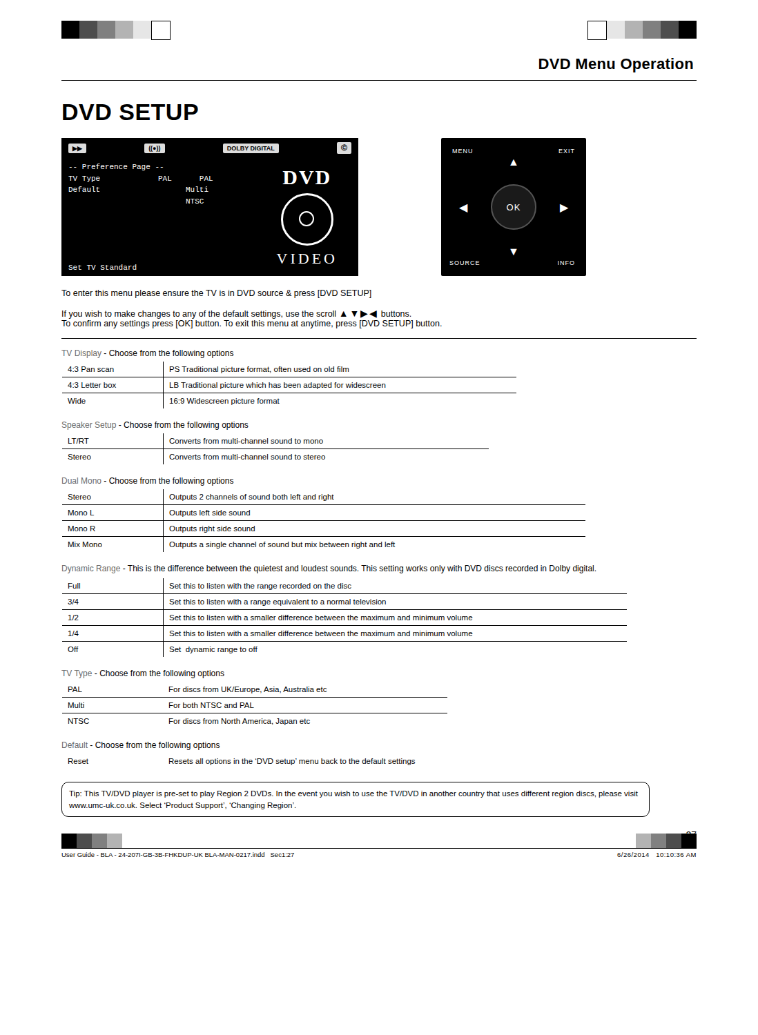DVD Menu Operation
DVD SETUP
▶▶ ((●)) DOLBY DIGITAL Ⓒ
-- Preference Page --
TV Type PAL PAL
Default Multi
NTSC
DVD
VIDEO
Set TV Standard
MENU EXIT SOURCE INFO ▲ ▼ ◀ ▶
OK
To enter this menu please ensure the TV is in DVD source & press [DVD SETUP]
If you wish to make changes to any of the default settings, use the scroll ▲▼▶◀ buttons.
To confirm any settings press [OK] button. To exit this menu at anytime, press [DVD SETUP] button.
TV Display - Choose from the following options
| 4:3 Pan scan | PS Traditional picture format, often used on old film |
| 4:3 Letter box | LB Traditional picture which has been adapted for widescreen |
| Wide | 16:9 Widescreen picture format |
Speaker Setup - Choose from the following options
| LT/RT | Converts from multi-channel sound to mono |
| Stereo | Converts from multi-channel sound to stereo |
Dual Mono - Choose from the following options
| Stereo | Outputs 2 channels of sound both left and right |
| Mono L | Outputs left side sound |
| Mono R | Outputs right side sound |
| Mix Mono | Outputs a single channel of sound but mix between right and left |
Dynamic Range - This is the difference between the quietest and loudest sounds. This setting works only with DVD discs recorded in Dolby digital.
| Full | Set this to listen with the range recorded on the disc |
| 3/4 | Set this to listen with a range equivalent to a normal television |
| 1/2 | Set this to listen with a smaller difference between the maximum and minimum volume |
| 1/4 | Set this to listen with a smaller difference between the maximum and minimum volume |
| Off | Set dynamic range to off |
TV Type - Choose from the following options
| PAL | For discs from UK/Europe, Asia, Australia etc |
| Multi | For both NTSC and PAL |
| NTSC | For discs from North America, Japan etc |
Default - Choose from the following options
| Reset | Resets all options in the ‘DVD setup’ menu back to the default settings |
Tip: This TV/DVD player is pre-set to play Region 2 DVDs. In the event you wish to use the TV/DVD in another country that uses different region discs, please visit www.umc-uk.co.uk. Select ‘Product Support’, ‘Changing Region’.
27
User Guide - BLA - 24-207I-GB-3B-FHKDUP-UK BLA-MAN-0217.indd Sec1:27 6/26/2014 10:10:36 AM